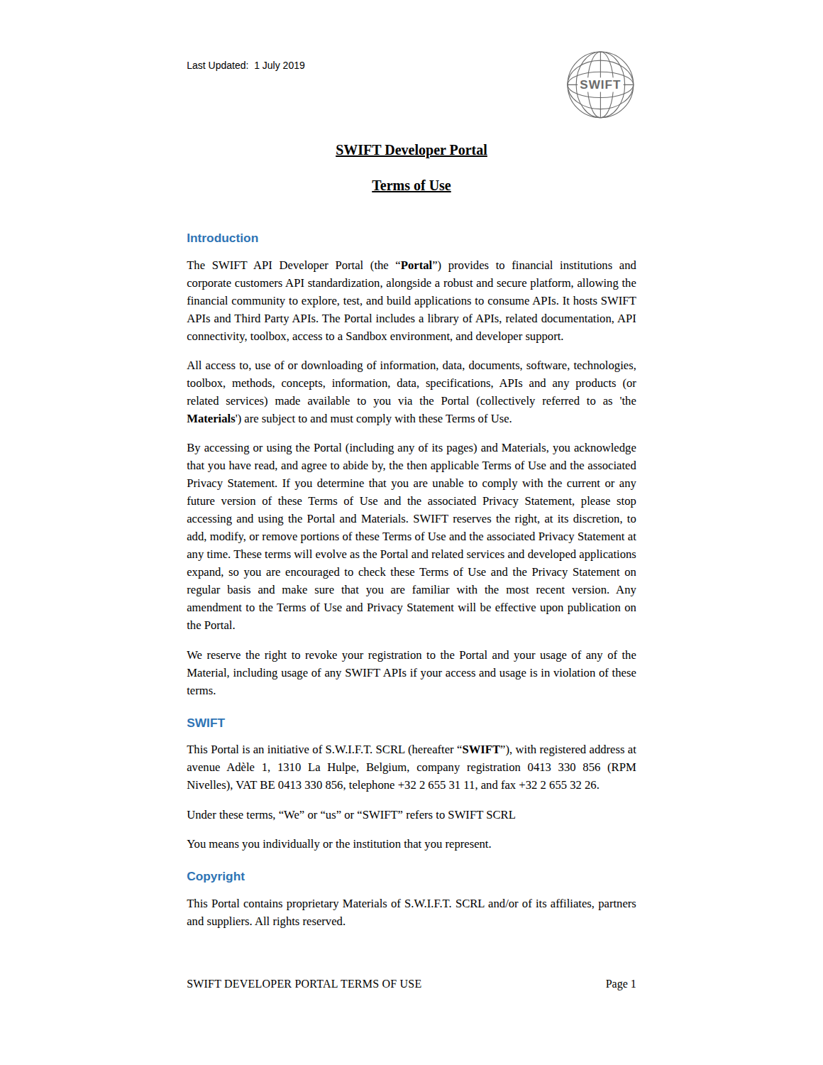Last Updated: 1 July 2019
SWIFT
SWIFT Developer Portal
Terms of Use
Introduction
The SWIFT API Developer Portal (the “Portal”) provides to financial institutions and corporate customers API standardization, alongside a robust and secure platform, allowing the financial community to explore, test, and build applications to consume APIs. It hosts SWIFT APIs and Third Party APIs. The Portal includes a library of APIs, related documentation, API connectivity, toolbox, access to a Sandbox environment, and developer support.
All access to, use of or downloading of information, data, documents, software, technologies, toolbox, methods, concepts, information, data, specifications, APIs and any products (or related services) made available to you via the Portal (collectively referred to as 'the Materials') are subject to and must comply with these Terms of Use.
By accessing or using the Portal (including any of its pages) and Materials, you acknowledge that you have read, and agree to abide by, the then applicable Terms of Use and the associated Privacy Statement. If you determine that you are unable to comply with the current or any future version of these Terms of Use and the associated Privacy Statement, please stop accessing and using the Portal and Materials. SWIFT reserves the right, at its discretion, to add, modify, or remove portions of these Terms of Use and the associated Privacy Statement at any time. These terms will evolve as the Portal and related services and developed applications expand, so you are encouraged to check these Terms of Use and the Privacy Statement on regular basis and make sure that you are familiar with the most recent version. Any amendment to the Terms of Use and Privacy Statement will be effective upon publication on the Portal.
We reserve the right to revoke your registration to the Portal and your usage of any of the Material, including usage of any SWIFT APIs if your access and usage is in violation of these terms.
SWIFT
This Portal is an initiative of S.W.I.F.T. SCRL (hereafter “SWIFT”), with registered address at avenue Adèle 1, 1310 La Hulpe, Belgium, company registration 0413 330 856 (RPM Nivelles), VAT BE 0413 330 856, telephone +32 2 655 31 11, and fax +32 2 655 32 26.
Under these terms, “We” or “us” or “SWIFT” refers to SWIFT SCRL
You means you individually or the institution that you represent.
Copyright
This Portal contains proprietary Materials of S.W.I.F.T. SCRL and/or of its affiliates, partners and suppliers. All rights reserved.
SWIFT DEVELOPER PORTAL TERMS OF USE Page 1